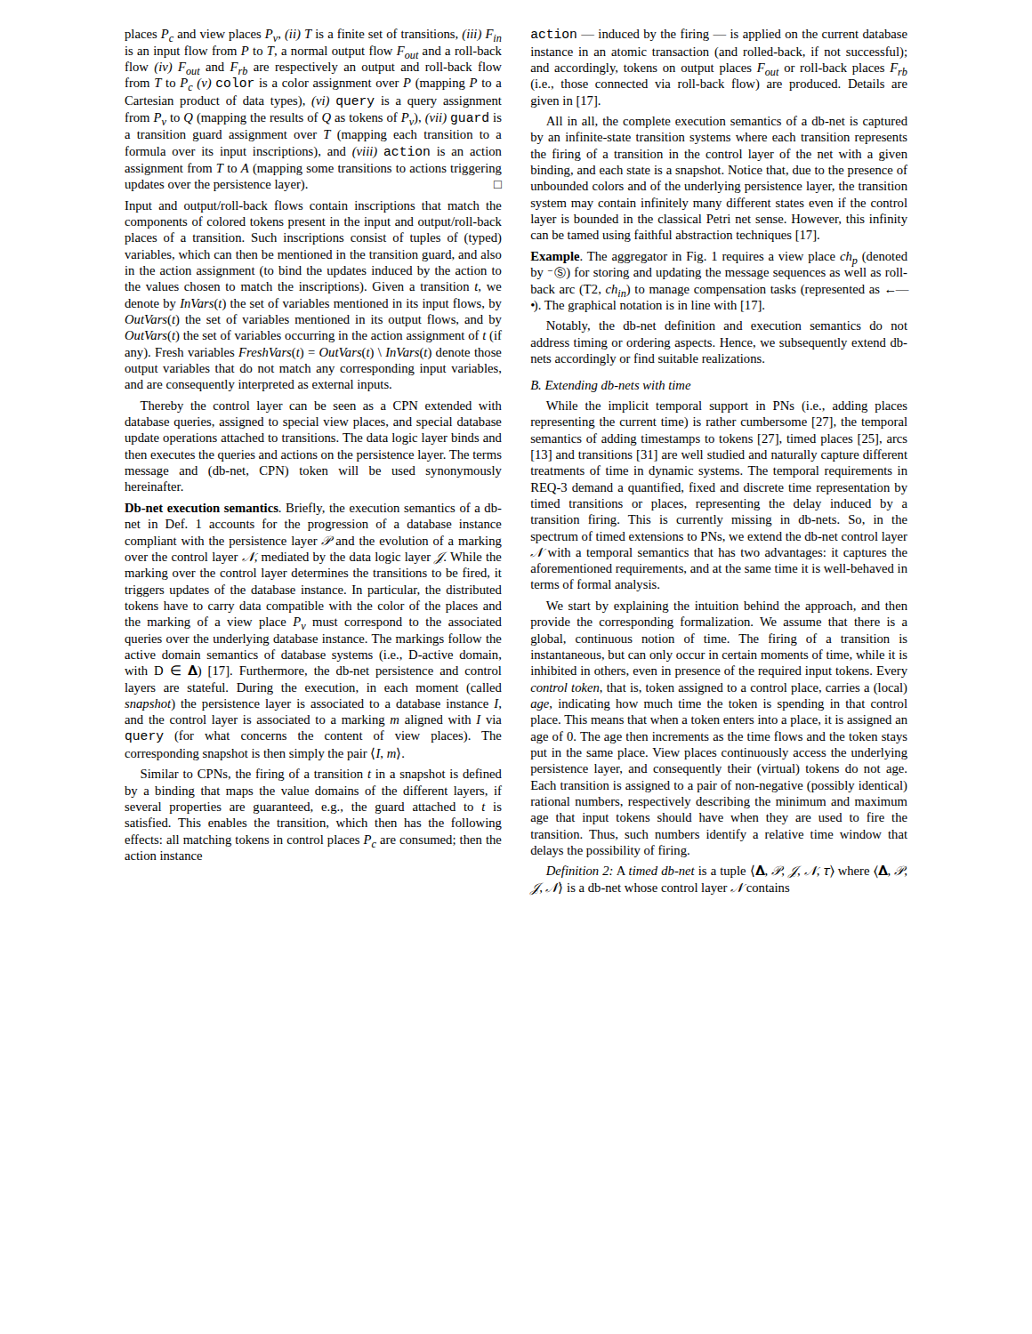places Pc and view places Pv, (ii) T is a finite set of transitions, (iii) Fin is an input flow from P to T, a normal output flow Fout and a roll-back flow (iv) Fout and Frb are respectively an output and roll-back flow from T to Pc (v) color is a color assignment over P (mapping P to a Cartesian product of data types), (vi) query is a query assignment from Pv to Q (mapping the results of Q as tokens of Pv), (vii) guard is a transition guard assignment over T (mapping each transition to a formula over its input inscriptions), and (viii) action is an action assignment from T to A (mapping some transitions to actions triggering updates over the persistence layer). □
Input and output/roll-back flows contain inscriptions that match the components of colored tokens present in the input and output/roll-back places of a transition. Such inscriptions consist of tuples of (typed) variables, which can then be mentioned in the transition guard, and also in the action assignment (to bind the updates induced by the action to the values chosen to match the inscriptions). Given a transition t, we denote by InVars(t) the set of variables mentioned in its input flows, by OutVars(t) the set of variables mentioned in its output flows, and by OutVars(t) the set of variables occurring in the action assignment of t (if any). Fresh variables FreshVars(t) = OutVars(t) \ InVars(t) denote those output variables that do not match any corresponding input variables, and are consequently interpreted as external inputs.
Thereby the control layer can be seen as a CPN extended with database queries, assigned to special view places, and special database update operations attached to transitions. The data logic layer binds and then executes the queries and actions on the persistence layer. The terms message and (db-net, CPN) token will be used synonymously hereinafter.
Db-net execution semantics. Briefly, the execution semantics of a db-net in Def. 1 accounts for the progression of a database instance compliant with the persistence layer 𝒫 and the evolution of a marking over the control layer 𝒩, mediated by the data logic layer 𝒥. While the marking over the control layer determines the transitions to be fired, it triggers updates of the database instance. In particular, the distributed tokens have to carry data compatible with the color of the places and the marking of a view place Pv must correspond to the associated queries over the underlying database instance. The markings follow the active domain semantics of database systems (i.e., D-active domain, with D ∈ 𝚫) [17]. Furthermore, the db-net persistence and control layers are stateful. During the execution, in each moment (called snapshot) the persistence layer is associated to a database instance I, and the control layer is associated to a marking m aligned with I via query (for what concerns the content of view places). The corresponding snapshot is then simply the pair ⟨I, m⟩.
Similar to CPNs, the firing of a transition t in a snapshot is defined by a binding that maps the value domains of the different layers, if several properties are guaranteed, e.g., the guard attached to t is satisfied. This enables the transition, which then has the following effects: all matching tokens in control places Pc are consumed; then the action instance
action — induced by the firing — is applied on the current database instance in an atomic transaction (and rolled-back, if not successful); and accordingly, tokens on output places Fout or roll-back places Frb (i.e., those connected via roll-back flow) are produced. Details are given in [17].
All in all, the complete execution semantics of a db-net is captured by an infinite-state transition systems where each transition represents the firing of a transition in the control layer of the net with a given binding, and each state is a snapshot. Notice that, due to the presence of unbounded colors and of the underlying persistence layer, the transition system may contain infinitely many different states even if the control layer is bounded in the classical Petri net sense. However, this infinity can be tamed using faithful abstraction techniques [17].
Example. The aggregator in Fig. 1 requires a view place chp (denoted by ⁻Ⓢ) for storing and updating the message sequences as well as roll-back arc (T2, chin) to manage compensation tasks (represented as ←—•). The graphical notation is in line with [17].
Notably, the db-net definition and execution semantics do not address timing or ordering aspects. Hence, we subsequently extend db-nets accordingly or find suitable realizations.
B. Extending db-nets with time
While the implicit temporal support in PNs (i.e., adding places representing the current time) is rather cumbersome [27], the temporal semantics of adding timestamps to tokens [27], timed places [25], arcs [13] and transitions [31] are well studied and naturally capture different treatments of time in dynamic systems. The temporal requirements in REQ-3 demand a quantified, fixed and discrete time representation by timed transitions or places, representing the delay induced by a transition firing. This is currently missing in db-nets. So, in the spectrum of timed extensions to PNs, we extend the db-net control layer 𝒩 with a temporal semantics that has two advantages: it captures the aforementioned requirements, and at the same time it is well-behaved in terms of formal analysis.
We start by explaining the intuition behind the approach, and then provide the corresponding formalization. We assume that there is a global, continuous notion of time. The firing of a transition is instantaneous, but can only occur in certain moments of time, while it is inhibited in others, even in presence of the required input tokens. Every control token, that is, token assigned to a control place, carries a (local) age, indicating how much time the token is spending in that control place. This means that when a token enters into a place, it is assigned an age of 0. The age then increments as the time flows and the token stays put in the same place. View places continuously access the underlying persistence layer, and consequently their (virtual) tokens do not age. Each transition is assigned to a pair of non-negative (possibly identical) rational numbers, respectively describing the minimum and maximum age that input tokens should have when they are used to fire the transition. Thus, such numbers identify a relative time window that delays the possibility of firing.
Definition 2: A timed db-net is a tuple ⟨𝚫, 𝒫, 𝒥, 𝒩, 𝜏⟩ where ⟨𝚫, 𝒫, 𝒥, 𝒩⟩ is a db-net whose control layer 𝒩 contains